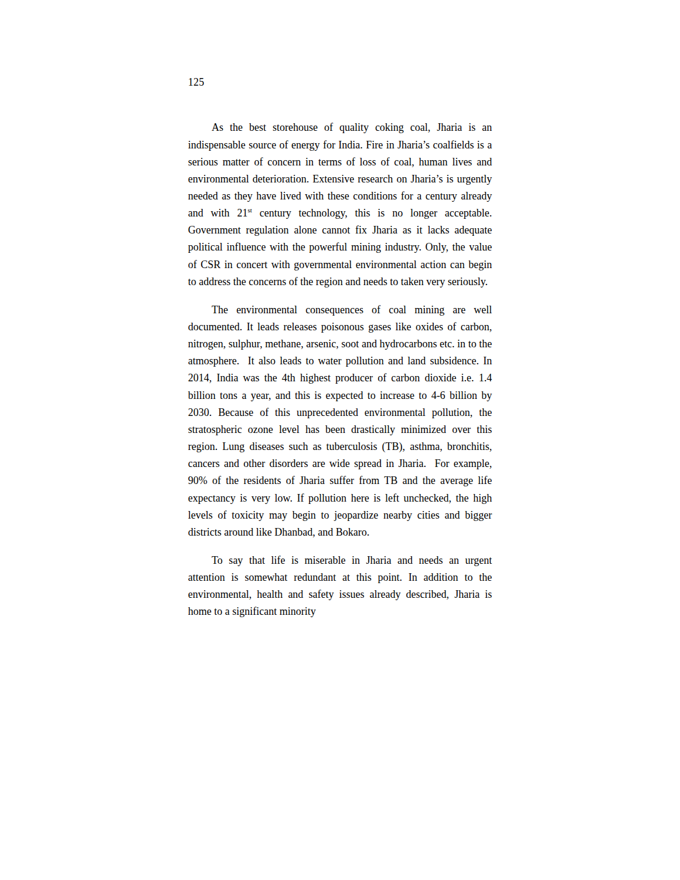125
As the best storehouse of quality coking coal, Jharia is an indispensable source of energy for India. Fire in Jharia’s coalfields is a serious matter of concern in terms of loss of coal, human lives and environmental deterioration. Extensive research on Jharia’s is urgently needed as they have lived with these conditions for a century already and with 21st century technology, this is no longer acceptable. Government regulation alone cannot fix Jharia as it lacks adequate political influence with the powerful mining industry. Only, the value of CSR in concert with governmental environmental action can begin to address the concerns of the region and needs to taken very seriously.
The environmental consequences of coal mining are well documented. It leads releases poisonous gases like oxides of carbon, nitrogen, sulphur, methane, arsenic, soot and hydrocarbons etc. in to the atmosphere. It also leads to water pollution and land subsidence. In 2014, India was the 4th highest producer of carbon dioxide i.e. 1.4 billion tons a year, and this is expected to increase to 4-6 billion by 2030. Because of this unprecedented environmental pollution, the stratospheric ozone level has been drastically minimized over this region. Lung diseases such as tuberculosis (TB), asthma, bronchitis, cancers and other disorders are wide spread in Jharia. For example, 90% of the residents of Jharia suffer from TB and the average life expectancy is very low. If pollution here is left unchecked, the high levels of toxicity may begin to jeopardize nearby cities and bigger districts around like Dhanbad, and Bokaro.
To say that life is miserable in Jharia and needs an urgent attention is somewhat redundant at this point. In addition to the environmental, health and safety issues already described, Jharia is home to a significant minority